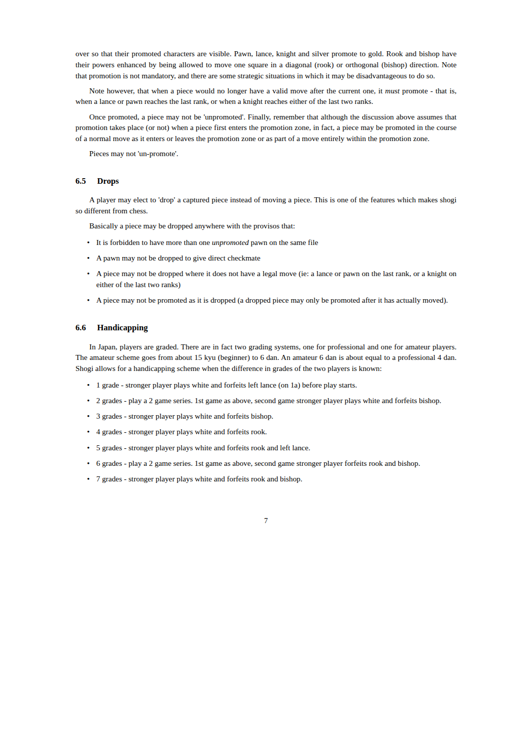over so that their promoted characters are visible. Pawn, lance, knight and silver promote to gold. Rook and bishop have their powers enhanced by being allowed to move one square in a diagonal (rook) or orthogonal (bishop) direction. Note that promotion is not mandatory, and there are some strategic situations in which it may be disadvantageous to do so.
Note however, that when a piece would no longer have a valid move after the current one, it must promote - that is, when a lance or pawn reaches the last rank, or when a knight reaches either of the last two ranks.
Once promoted, a piece may not be 'unpromoted'. Finally, remember that although the discussion above assumes that promotion takes place (or not) when a piece first enters the promotion zone, in fact, a piece may be promoted in the course of a normal move as it enters or leaves the promotion zone or as part of a move entirely within the promotion zone.
Pieces may not 'un-promote'.
6.5 Drops
A player may elect to 'drop' a captured piece instead of moving a piece. This is one of the features which makes shogi so different from chess.
Basically a piece may be dropped anywhere with the provisos that:
It is forbidden to have more than one unpromoted pawn on the same file
A pawn may not be dropped to give direct checkmate
A piece may not be dropped where it does not have a legal move (ie: a lance or pawn on the last rank, or a knight on either of the last two ranks)
A piece may not be promoted as it is dropped (a dropped piece may only be promoted after it has actually moved).
6.6 Handicapping
In Japan, players are graded. There are in fact two grading systems, one for professional and one for amateur players. The amateur scheme goes from about 15 kyu (beginner) to 6 dan. An amateur 6 dan is about equal to a professional 4 dan. Shogi allows for a handicapping scheme when the difference in grades of the two players is known:
1 grade - stronger player plays white and forfeits left lance (on 1a) before play starts.
2 grades - play a 2 game series. 1st game as above, second game stronger player plays white and forfeits bishop.
3 grades - stronger player plays white and forfeits bishop.
4 grades - stronger player plays white and forfeits rook.
5 grades - stronger player plays white and forfeits rook and left lance.
6 grades - play a 2 game series. 1st game as above, second game stronger player forfeits rook and bishop.
7 grades - stronger player plays white and forfeits rook and bishop.
7